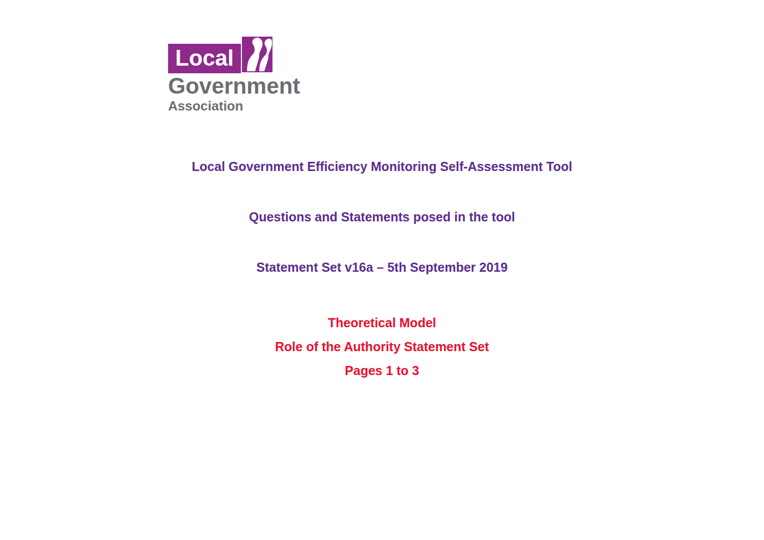Local
Government
Association
Local Government Efficiency Monitoring Self-Assessment Tool
Questions and Statements posed in the tool
Statement Set v16a – 5th September 2019
Theoretical Model
Role of the Authority Statement Set
Pages 1 to 3